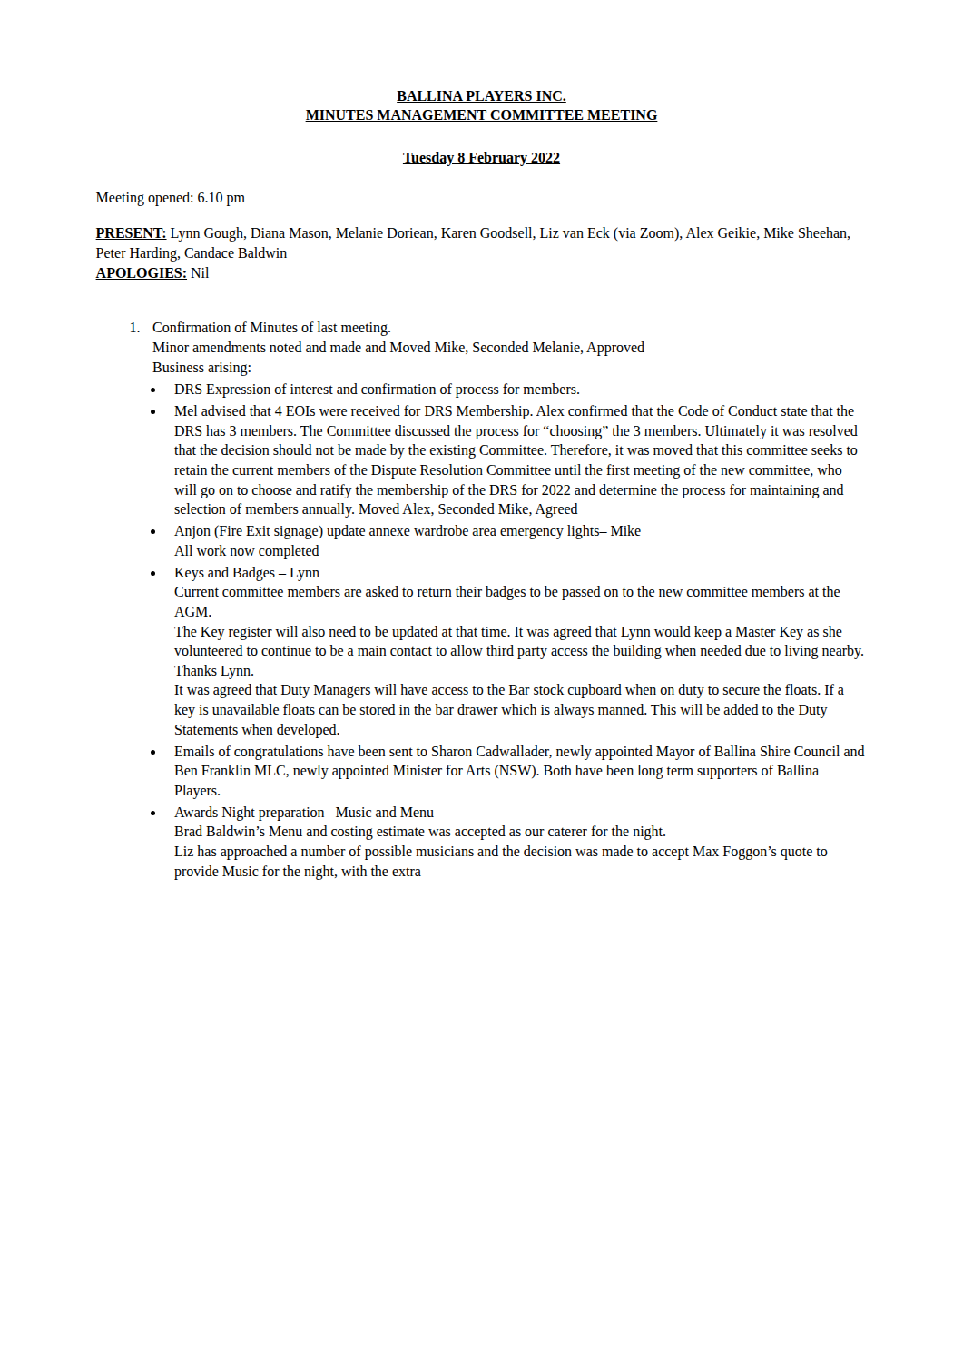BALLINA PLAYERS INC.
MINUTES MANAGEMENT COMMITTEE MEETING
Tuesday 8 February 2022
Meeting opened: 6.10 pm
PRESENT: Lynn Gough, Diana Mason, Melanie Doriean, Karen Goodsell, Liz van Eck (via Zoom), Alex Geikie, Mike Sheehan, Peter Harding, Candace Baldwin
APOLOGIES: Nil
Confirmation of Minutes of last meeting.
Minor amendments noted and made and Moved Mike, Seconded Melanie, Approved
Business arising:
DRS Expression of interest and confirmation of process for members.
Mel advised that 4 EOIs were received for DRS Membership. Alex confirmed that the Code of Conduct state that the DRS has 3 members. The Committee discussed the process for “choosing” the 3 members. Ultimately it was resolved that the decision should not be made by the existing Committee. Therefore, it was moved that this committee seeks to retain the current members of the Dispute Resolution Committee until the first meeting of the new committee, who will go on to choose and ratify the membership of the DRS for 2022 and determine the process for maintaining and selection of members annually. Moved Alex, Seconded Mike, Agreed
Anjon (Fire Exit signage) update annexe wardrobe area emergency lights– Mike
All work now completed
Keys and Badges – Lynn
Current committee members are asked to return their badges to be passed on to the new committee members at the AGM.
The Key register will also need to be updated at that time. It was agreed that Lynn would keep a Master Key as she volunteered to continue to be a main contact to allow third party access the building when needed due to living nearby. Thanks Lynn.
It was agreed that Duty Managers will have access to the Bar stock cupboard when on duty to secure the floats. If a key is unavailable floats can be stored in the bar drawer which is always manned. This will be added to the Duty Statements when developed.
Emails of congratulations have been sent to Sharon Cadwallader, newly appointed Mayor of Ballina Shire Council and Ben Franklin MLC, newly appointed Minister for Arts (NSW). Both have been long term supporters of Ballina Players.
Awards Night preparation –Music and Menu
Brad Baldwin’s Menu and costing estimate was accepted as our caterer for the night.
Liz has approached a number of possible musicians and the decision was made to accept Max Foggon’s quote to provide Music for the night, with the extra